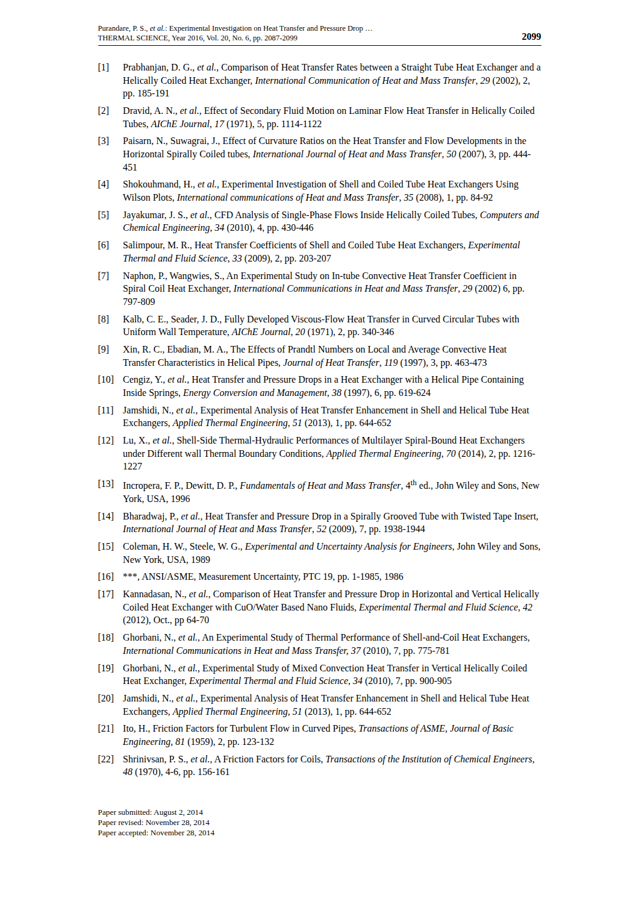Purandare, P. S., et al.: Experimental Investigation on Heat Transfer and Pressure Drop …
THERMAL SCIENCE, Year 2016, Vol. 20, No. 6, pp. 2087-2099 2099
Prabhanjan, D. G., et al., Comparison of Heat Transfer Rates between a Straight Tube Heat Exchanger and a Helically Coiled Heat Exchanger, International Communication of Heat and Mass Transfer, 29 (2002), 2, pp. 185-191
Dravid, A. N., et al., Effect of Secondary Fluid Motion on Laminar Flow Heat Transfer in Helically Coiled Tubes, AIChE Journal, 17 (1971), 5, pp. 1114-1122
Paisarn, N., Suwagrai, J., Effect of Curvature Ratios on the Heat Transfer and Flow Developments in the Horizontal Spirally Coiled tubes, International Journal of Heat and Mass Transfer, 50 (2007), 3, pp. 444-451
Shokouhmand, H., et al., Experimental Investigation of Shell and Coiled Tube Heat Exchangers Using Wilson Plots, International communications of Heat and Mass Transfer, 35 (2008), 1, pp. 84-92
Jayakumar, J. S., et al., CFD Analysis of Single-Phase Flows Inside Helically Coiled Tubes, Computers and Chemical Engineering, 34 (2010), 4, pp. 430-446
Salimpour, M. R., Heat Transfer Coefficients of Shell and Coiled Tube Heat Exchangers, Experimental Thermal and Fluid Science, 33 (2009), 2, pp. 203-207
Naphon, P., Wangwies, S., An Experimental Study on In-tube Convective Heat Transfer Coefficient in Spiral Coil Heat Exchanger, International Communications in Heat and Mass Transfer, 29 (2002) 6, pp. 797-809
Kalb, C. E., Seader, J. D., Fully Developed Viscous-Flow Heat Transfer in Curved Circular Tubes with Uniform Wall Temperature, AIChE Journal, 20 (1971), 2, pp. 340-346
Xin, R. C., Ebadian, M. A., The Effects of Prandtl Numbers on Local and Average Convective Heat Transfer Characteristics in Helical Pipes, Journal of Heat Transfer, 119 (1997), 3, pp. 463-473
Cengiz, Y., et al., Heat Transfer and Pressure Drops in a Heat Exchanger with a Helical Pipe Containing Inside Springs, Energy Conversion and Management, 38 (1997), 6, pp. 619-624
Jamshidi, N., et al., Experimental Analysis of Heat Transfer Enhancement in Shell and Helical Tube Heat Exchangers, Applied Thermal Engineering, 51 (2013), 1, pp. 644-652
Lu, X., et al., Shell-Side Thermal-Hydraulic Performances of Multilayer Spiral-Bound Heat Exchangers under Different wall Thermal Boundary Conditions, Applied Thermal Engineering, 70 (2014), 2, pp. 1216-1227
Incropera, F. P., Dewitt, D. P., Fundamentals of Heat and Mass Transfer, 4th ed., John Wiley and Sons, New York, USA, 1996
Bharadwaj, P., et al., Heat Transfer and Pressure Drop in a Spirally Grooved Tube with Twisted Tape Insert, International Journal of Heat and Mass Transfer, 52 (2009), 7, pp. 1938-1944
Coleman, H. W., Steele, W. G., Experimental and Uncertainty Analysis for Engineers, John Wiley and Sons, New York, USA, 1989
***, ANSI/ASME, Measurement Uncertainty, PTC 19, pp. 1-1985, 1986
Kannadasan, N., et al., Comparison of Heat Transfer and Pressure Drop in Horizontal and Vertical Helically Coiled Heat Exchanger with CuO/Water Based Nano Fluids, Experimental Thermal and Fluid Science, 42 (2012), Oct., pp 64-70
Ghorbani, N., et al., An Experimental Study of Thermal Performance of Shell-and-Coil Heat Exchangers, International Communications in Heat and Mass Transfer, 37 (2010), 7, pp. 775-781
Ghorbani, N., et al., Experimental Study of Mixed Convection Heat Transfer in Vertical Helically Coiled Heat Exchanger, Experimental Thermal and Fluid Science, 34 (2010), 7, pp. 900-905
Jamshidi, N., et al., Experimental Analysis of Heat Transfer Enhancement in Shell and Helical Tube Heat Exchangers, Applied Thermal Engineering, 51 (2013), 1, pp. 644-652
Ito, H., Friction Factors for Turbulent Flow in Curved Pipes, Transactions of ASME, Journal of Basic Engineering, 81 (1959), 2, pp. 123-132
Shrinivsan, P. S., et al., A Friction Factors for Coils, Transactions of the Institution of Chemical Engineers, 48 (1970), 4-6, pp. 156-161
Paper submitted: August 2, 2014
Paper revised: November 28, 2014
Paper accepted: November 28, 2014